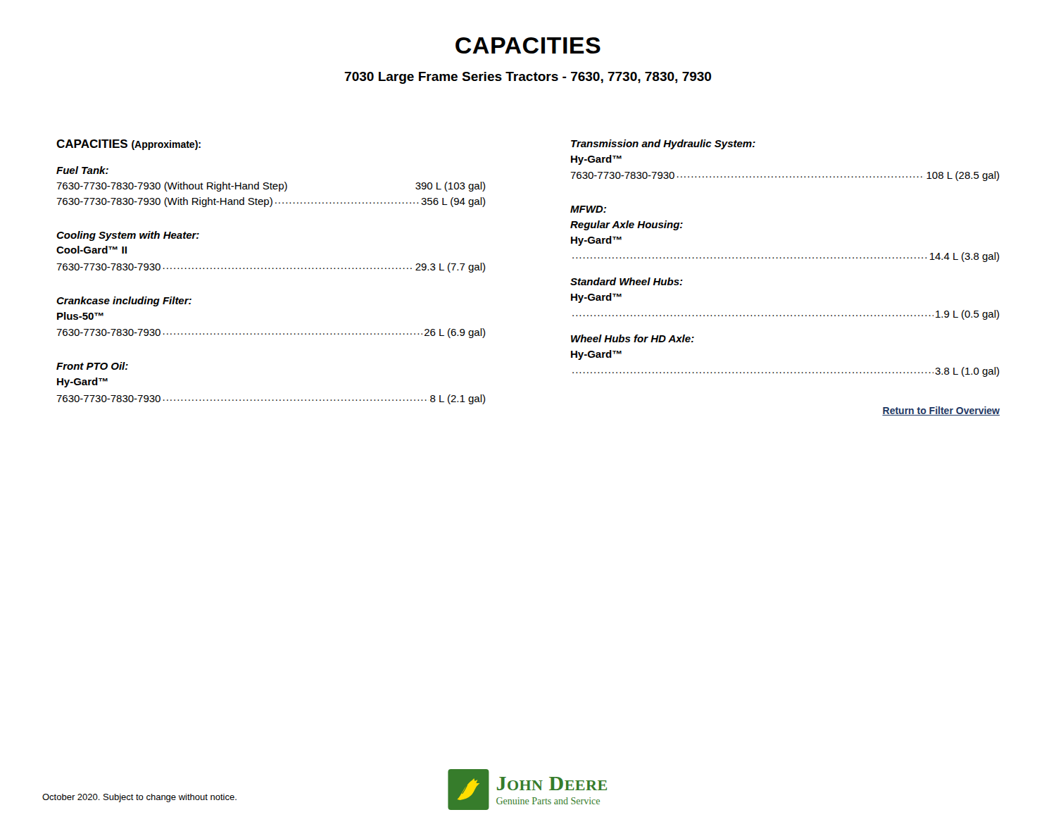CAPACITIES
7030 Large Frame Series Tractors - 7630, 7730, 7830, 7930
CAPACITIES (Approximate):
Fuel Tank:
7630-7730-7830-7930 (Without Right-Hand Step) 390 L (103 gal)
7630-7730-7830-7930 (With Right-Hand Step) 356 L (94 gal)
Cooling System with Heater:
Cool-Gard™ II
7630-7730-7830-7930 29.3 L (7.7 gal)
Crankcase including Filter:
Plus-50™
7630-7730-7830-7930 26 L (6.9 gal)
Front PTO Oil:
Hy-Gard™
7630-7730-7830-7930 8 L (2.1 gal)
Transmission and Hydraulic System:
Hy-Gard™
7630-7730-7830-7930 108 L (28.5 gal)
MFWD:
Regular Axle Housing:
Hy-Gard™
14.4 L (3.8 gal)
Standard Wheel Hubs:
Hy-Gard™
1.9 L (0.5 gal)
Wheel Hubs for HD Axle:
Hy-Gard™
3.8 L (1.0 gal)
Return to Filter Overview
October 2020. Subject to change without notice.
JOHN DEERE Genuine Parts and Service